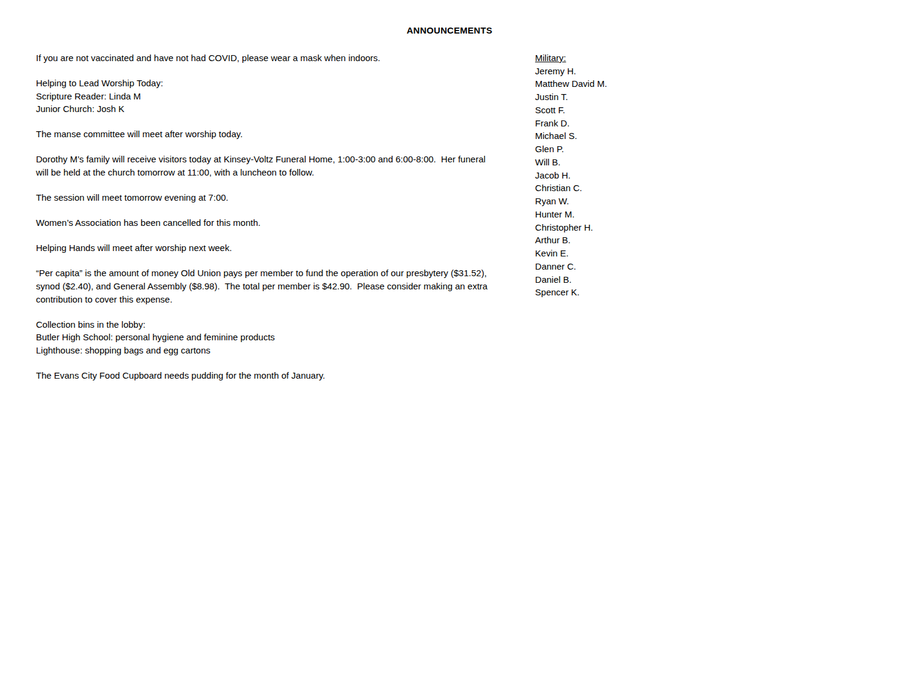ANNOUNCEMENTS
If you are not vaccinated and have not had COVID, please wear a mask when indoors.
Helping to Lead Worship Today:
Scripture Reader: Linda M
Junior Church: Josh K
The manse committee will meet after worship today.
Dorothy M’s family will receive visitors today at Kinsey-Voltz Funeral Home, 1:00-3:00 and 6:00-8:00. Her funeral will be held at the church tomorrow at 11:00, with a luncheon to follow.
The session will meet tomorrow evening at 7:00.
Women’s Association has been cancelled for this month.
Helping Hands will meet after worship next week.
“Per capita” is the amount of money Old Union pays per member to fund the operation of our presbytery ($31.52), synod ($2.40), and General Assembly ($8.98). The total per member is $42.90. Please consider making an extra contribution to cover this expense.
Collection bins in the lobby:
Butler High School: personal hygiene and feminine products
Lighthouse: shopping bags and egg cartons
The Evans City Food Cupboard needs pudding for the month of January.
Military:
Jeremy H.
Matthew David M.
Justin T.
Scott F.
Frank D.
Michael S.
Glen P.
Will B.
Jacob H.
Christian C.
Ryan W.
Hunter M.
Christopher H.
Arthur B.
Kevin E.
Danner C.
Daniel B.
Spencer K.